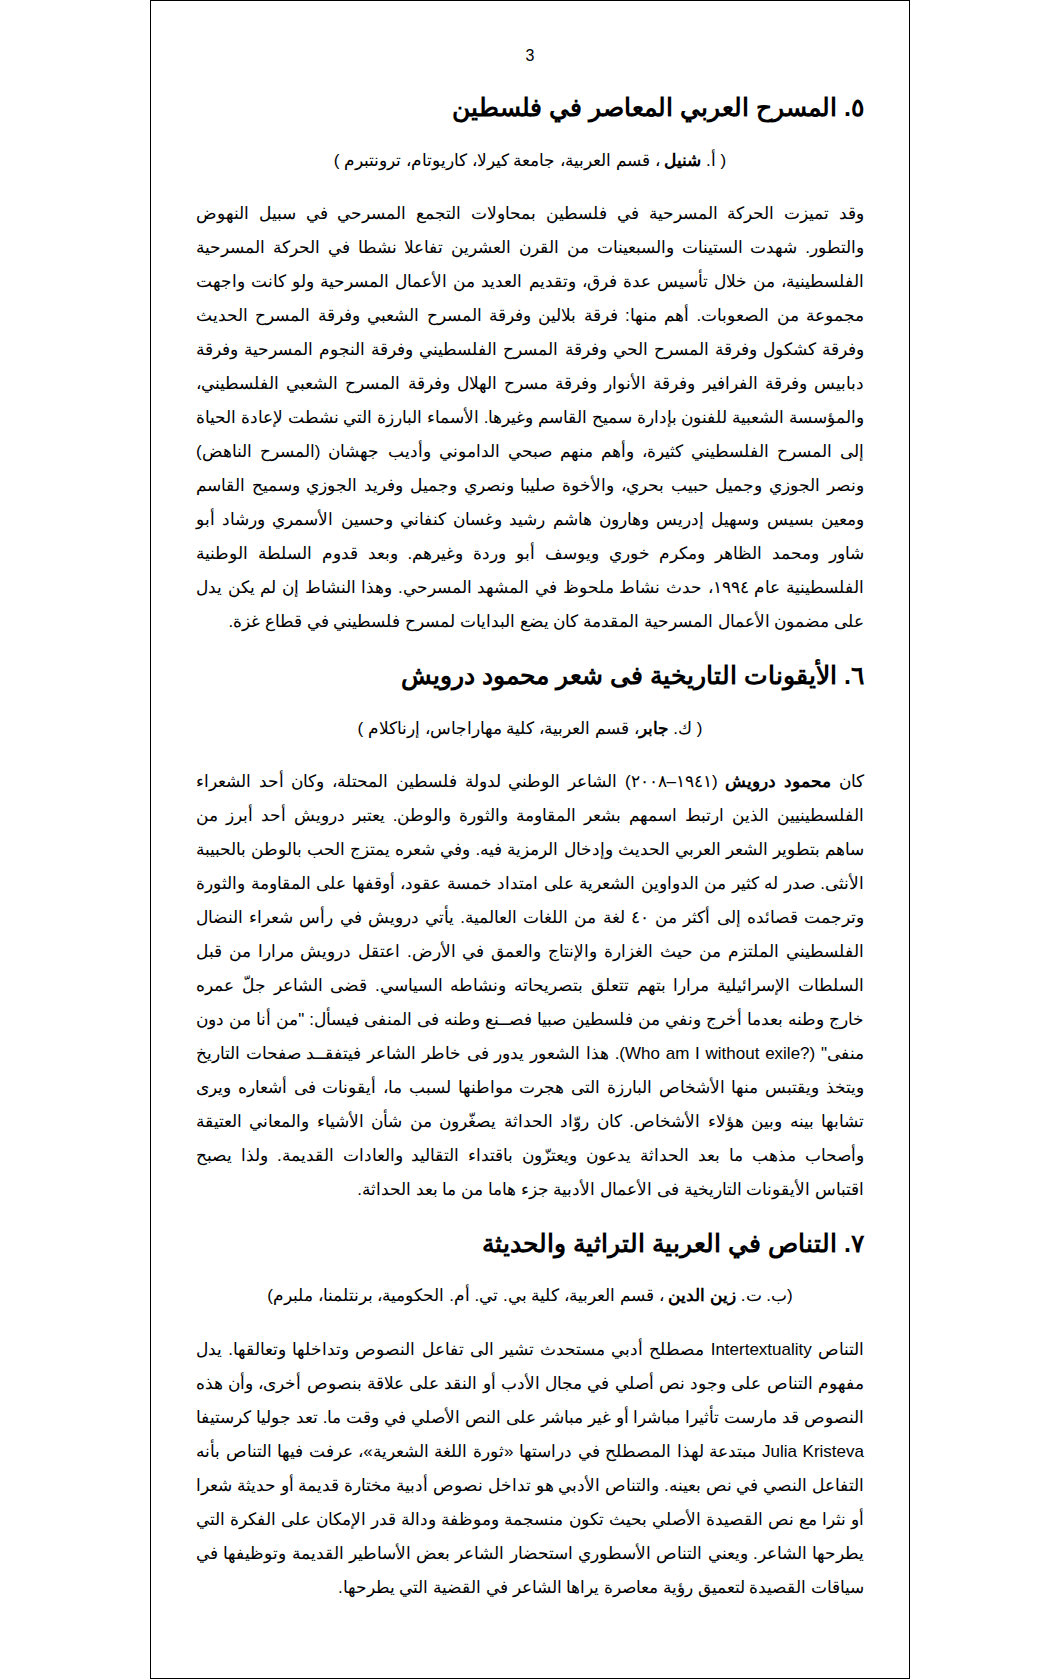3
٥. المسرح العربي المعاصر في فلسطين
( أ. شنيل ، قسم العربية، جامعة كيرلا، كاريوتام، ترونتبرم )
وقد تميزت الحركة المسرحية في فلسطين بمحاولات التجمع المسرحي في سبيل النهوض والتطور. شهدت الستينات والسبعينات من القرن العشرين تفاعلا نشطا في الحركة المسرحية الفلسطينية، من خلال تأسيس عدة فرق، وتقديم العديد من الأعمال المسرحية ولو كانت واجهت مجموعة من الصعوبات. أهم منها: فرقة بلالين وفرقة المسرح الشعبي وفرقة المسرح الحديث وفرقة كشكول وفرقة المسرح الحي وفرقة المسرح الفلسطيني وفرقة النجوم المسرحية وفرقة دبابيس وفرقة الفرافير وفرقة الأنوار وفرقة مسرح الهلال وفرقة المسرح الشعبي الفلسطيني، والمؤسسة الشعبية للفنون بإدارة سميح القاسم وغيرها. الأسماء البارزة التي نشطت لإعادة الحياة إلى المسرح الفلسطيني كثيرة، وأهم منهم صبحي الداموني وأديب جهشان (المسرح الناهض) ونصر الجوزي وجميل حبيب بحري، والأخوة صليبا ونصري وجميل وفريد الجوزي وسميح القاسم ومعين بسيس وسهيل إدريس وهارون هاشم رشيد وغسان كنفاني وحسين الأسمري ورشاد أبو شاور ومحمد الظاهر ومكرم خوري ويوسف أبو وردة وغيرهم. وبعد قدوم السلطة الوطنية الفلسطينية عام ١٩٩٤، حدث نشاط ملحوظ في المشهد المسرحي. وهذا النشاط إن لم يكن يدل على مضمون الأعمال المسرحية المقدمة كان يضع البدايات لمسرح فلسطيني في قطاع غزة.
٦. الأيقونات التاريخية فى شعر محمود درويش
( ك. جابر، قسم العربية، كلية مهاراجاس، إرناكلام )
كان محمود درويش (١٩٤١–٢٠٠٨) الشاعر الوطني لدولة فلسطين المحتلة، وكان أحد الشعراء الفلسطينيين الذين ارتبط اسمهم بشعر المقاومة والثورة والوطن. يعتبر درويش أحد أبرز من ساهم بتطوير الشعر العربي الحديث وإدخال الرمزية فيه. وفي شعره يمتزج الحب بالوطن بالحبيبة الأنثى. صدر له كثير من الدواوين الشعرية على امتداد خمسة عقود، أوقفها على المقاومة والثورة وترجمت قصائده إلى أكثر من ٤٠ لغة من اللغات العالمية. يأتي درويش في رأس شعراء النضال الفلسطيني الملتزم من حيث الغزارة والإنتاج والعمق في الأرض. اعتقل درويش مرارا من قبل السلطات الإسرائيلية مرارا بتهم تتعلق بتصريحاته ونشاطه السياسي. قضى الشاعر جلّ عمره خارج وطنه بعدما أخرج ونفي من فلسطين صبيا فصــنع وطنه فى المنفى فيسأل: "من أنا من دون منفى" (Who am I without exile?). هذا الشعور يدور فى خاطر الشاعر فيتفقــد صفحات التاريخ ويتخذ ويقتبس منها الأشخاص البارزة التى هجرت مواطنها لسبب ما، أيقونات فى أشعاره ويرى تشابها بينه وبين هؤلاء الأشخاص. كان روّاد الحداثة يصغّرون من شأن الأشياء والمعاني العتيقة وأصحاب مذهب ما بعد الحداثة يدعون ويعتزّون باقتداء التقاليد والعادات القديمة. ولذا يصبح اقتباس الأيقونات التاريخية فى الأعمال الأدبية جزء هاما من ما بعد الحداثة.
٧. التناص في العربية التراثية والحديثة
(ب. ت. زين الدين ، قسم العربية، كلية بي. تي. أم. الحكومية، برنتلمنا، ملبرم)
التناص Intertextuality مصطلح أدبي مستحدث تشير الى تفاعل النصوص وتداخلها وتعالقها. يدل مفهوم التناص على وجود نص أصلي في مجال الأدب أو النقد على علاقة بنصوص أخرى، وأن هذه النصوص قد مارست تأثيرا مباشرا أو غير مباشر على النص الأصلي في وقت ما. تعد جوليا كرستيفا Julia Kristeva مبتدعة لهذا المصطلح في دراستها «ثورة اللغة الشعرية»، عرفت فيها التناص بأنه التفاعل النصي في نص بعينه. والتناص الأدبي هو تداخل نصوص أدبية مختارة قديمة أو حديثة شعرا أو نثرا مع نص القصيدة الأصلي بحيث تكون منسجمة وموظفة ودالة قدر الإمكان على الفكرة التي يطرحها الشاعر. ويعني التناص الأسطوري استحضار الشاعر بعض الأساطير القديمة وتوظيفها في سياقات القصيدة لتعميق رؤية معاصرة يراها الشاعر في القضية التي يطرحها.